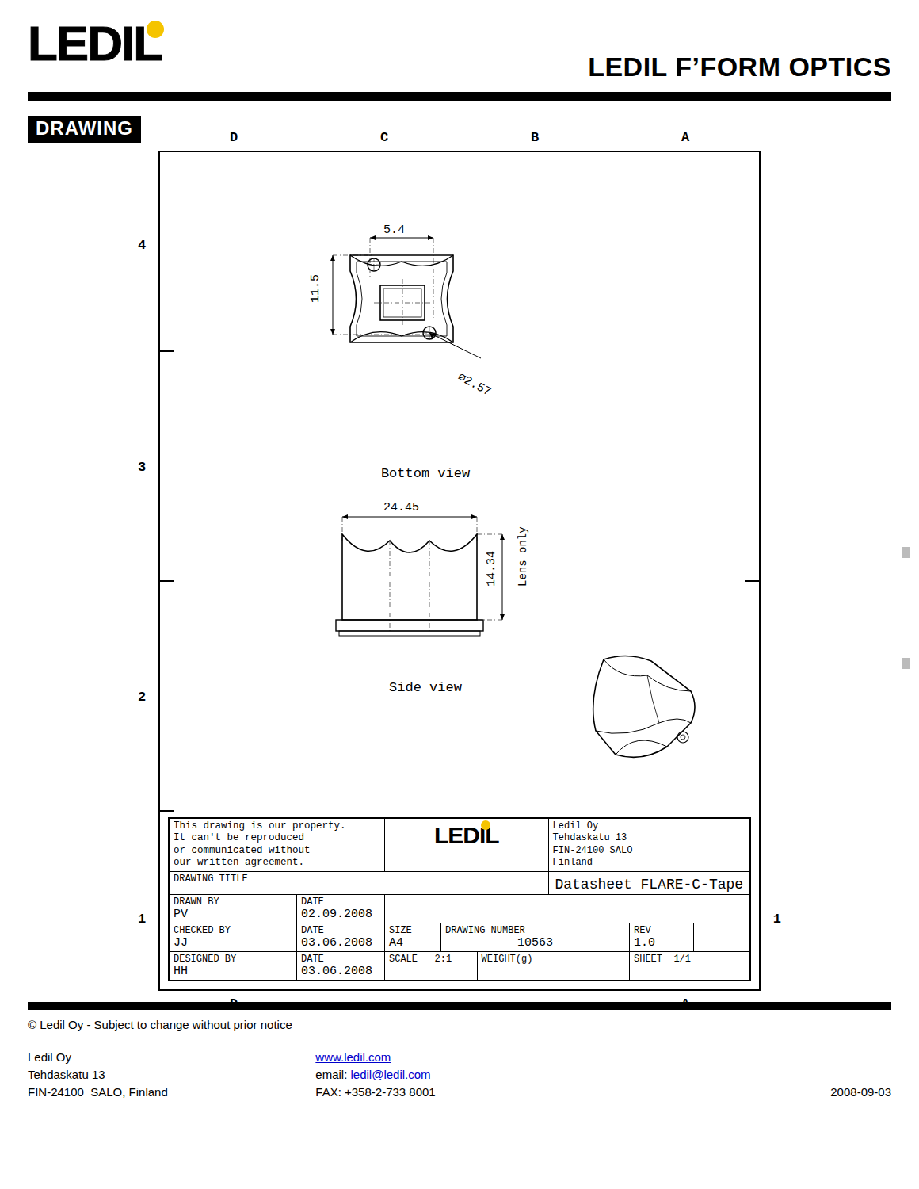LEDIL
LEDIL F’FORM OPTICS
DRAWING
D C B A D A 4 3 2 1 1
5.4 11.5 ∅2.57
Bottom view
24.45 14.34 Lens only
Side view
| This drawing is our property. It can't be reproduced or communicated without our written agreement. | LEDIL | Ledil Oy Tehdaskatu 13 FIN-24100 SALO Finland |
| DRAWING TITLE | Datasheet FLARE-C-Tape |
| DRAWN BY PV | DATE 02.09.2008 | |
| CHECKED BY JJ | DATE 03.06.2008 | SIZE A4 | DRAWING NUMBER 10563 | REV 1.0 | |
| DESIGNED BY HH | DATE 03.06.2008 | SCALE 2:1 | WEIGHT(g) | SHEET 1/1 |
© Ledil Oy - Subject to change without prior notice
Ledil Oy
Tehdaskatu 13
FIN-24100 SALO, Finland
www.ledil.com
email: ledil@ledil.com
FAX: +358-2-733 8001
2008-09-03